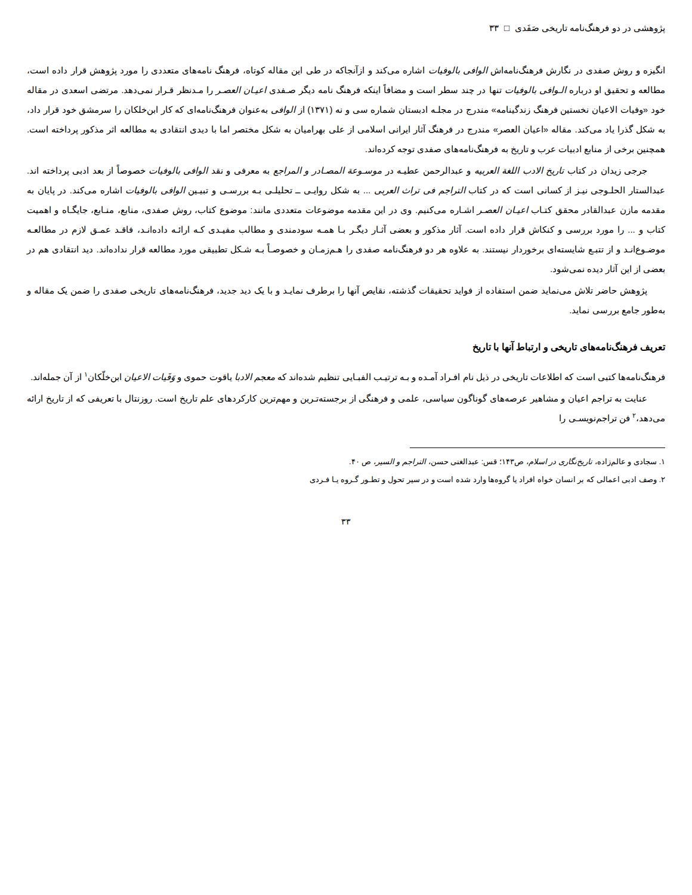پژوهشی در دو فرهنگ‌نامه تاریخی صَفَدی□۳۳
انگیزه و روش صفدی در نگارش فرهنگ‌نامه‌اش الوافی بالوفیات اشاره می‌کند و ازآنجاکه در طی این مقاله کوتاه، فرهنگ نامه‌های متعددی را مورد پژوهش قرار داده است، مطالعه و تحقیق او درباره الـوافی بالوفیات تنها در چند سطر است و مضافاً اینکه فرهنگ نامه دیگر صـفدی اعیـان العصـر را مـدنظر قـرار نمی‌دهد. مرتضی اسعدی در مقاله خود «وفیات الاعیان نخستین فرهنگ زندگینامه» مندرج در مجلـه ادبستان شماره سی و نه (۱۳۷۱) از الوافی به‌عنوان فرهنگ‌نامه‌ای که کار ابن‌خلکان را سرمشق خود قرار داد، به شکل گذرا یاد می‌کند. مقاله «اعیان العصر» مندرج در فرهنگ آثار ایرانی اسلامی از علی بهرامیان به شکل مختصر اما با دیدی انتقادی به مطالعه اثر مذکور پرداخته است. همچنین برخی از منابع ادبیات عرب و تاریخ به فرهنگ‌نامه‌های صفدی توجه کرده‌اند.
جرجی زیدان در کتاب تاریخ الادب اللغة العربیه و عبدالرحمن عطیـه در موسـوعة المصـادر و المراجع به معرفی و نقد الوافی بالوفیات خصوصاً از بعد ادبی پرداخته اند. عبدالستار الحلـوجی نیـز از کسانی است که در کتاب التراجم فی تراث العربی ... به شکل روایـی ــ تحلیلـی بـه بررسـی و تبیـین الوافی بالوفیات اشاره می‌کند. در پایان به مقدمه مازن عبدالقادر محقق کتـاب اعیـان العصـر اشـاره می‌کنیم. وی در این مقدمه موضوعات متعددی مانند: موضوع کتاب، روش صفدی، منابع، منـابع، جایگـاه و اهمیت کتاب و ... را مورد بررسی و کنکاش قرار داده است. آثار مذکور و بعضی آثـار دیگـر بـا همـه سودمندی و مطالب مفیـدی کـه ارائـه داده‌انـد، فاقـد عمـق لازم در مطالعـه موضـوع‌انـد و از تتبـع شایسته‌ای برخوردار نیستند. به علاوه هر دو فرهنگ‌نامه صفدی را هـم‌زمـان و خصوصـاً بـه شـکل تطبیقی مورد مطالعه قرار نداده‌اند. دید انتقادی هم در بعضی از این آثار دیده نمی‌شود.
پژوهش حاضر تلاش می‌نماید ضمن استفاده از فواید تحقیقات گذشته، نقایص آنها را برطرف نمایـد و با یک دید جدید، فرهنگ‌نامه‌های تاریخی صفدی را ضمن یک مقاله و به‌طور جامع بررسی نماید.
تعریف فرهنگ‌نامه‌های تاریخی و ارتباط آنها با تاریخ
فرهنگ‌نامه‌ها کتبی است که اطلاعات تاریخی در ذیل نام افـراد آمـده و بـه ترتیـب الفبـایی تنظیم شده‌اند که معجم الادبا یاقوت حموی و وَفَیات الاعیان ابن‌خلّکان۱ از آن جمله‌اند.
عنایت به تراجم اعیان و مشاهیر عرصه‌های گوناگون سیاسی، علمی و فرهنگی از برجسته‌تـرین و مهم‌ترین کارکردهای علم تاریخ است. روزنتال با تعریفی که از تاریخ ارائه می‌دهد،۲ فن تراجم‌نویسـی را
۱. سجادی و عالم‌زاده، تاریخ‌نگاری در اسلام، ص۱۴۳؛ قس: عبدالغنی حسن، التراجم و السیر، ص ۴۰.
۲. وصف ادبی اعمالی که بر انسان خواه افراد یا گروه‌ها وارد شده است و در سیر تحول و تطـور گـروه یـا فـردی
۳۳